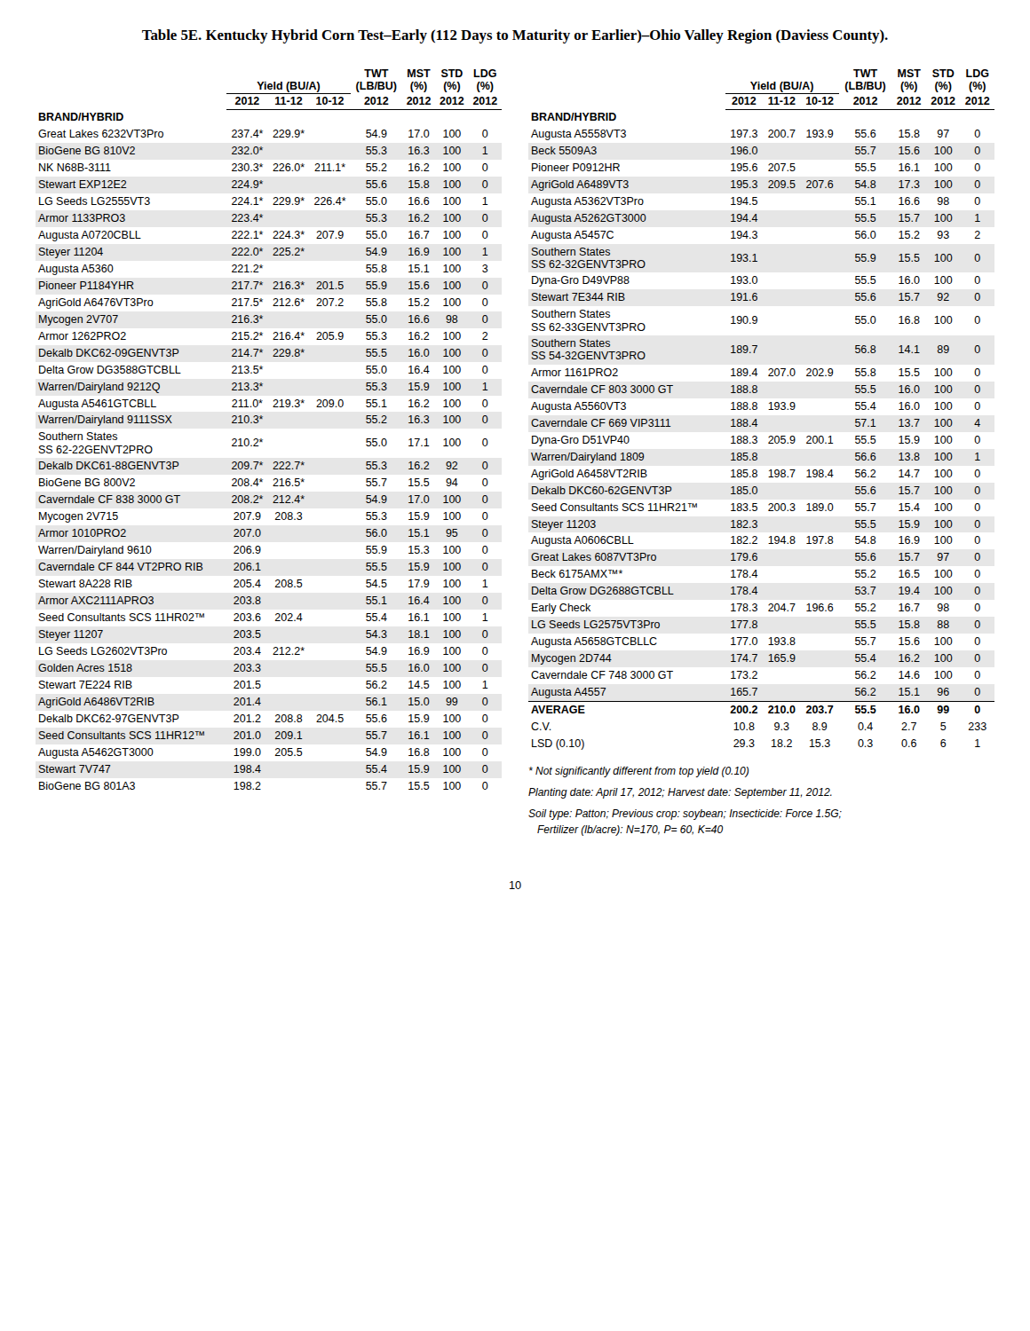Table 5E. Kentucky Hybrid Corn Test–Early (112 Days to Maturity or Earlier)–Ohio Valley Region (Daviess County).
| | Yield (BU/A) | TWT (LB/BU) | MST (%) | STD (%) | LDG (%) |
| --- | --- | --- | --- | --- | --- |
| 2012 | 11-12 | 10-12 | 2012 | 2012 | 2012 | 2012 |
| BRAND/HYBRID | |
| Great Lakes 6232VT3Pro | 237.4* | 229.9* | | 54.9 | 17.0 | 100 | 0 |
| BioGene BG 810V2 | 232.0* | | | 55.3 | 16.3 | 100 | 1 |
| NK N68B-3111 | 230.3* | 226.0* | 211.1* | 55.2 | 16.2 | 100 | 0 |
| Stewart EXP12E2 | 224.9* | | | 55.6 | 15.8 | 100 | 0 |
| LG Seeds LG2555VT3 | 224.1* | 229.9* | 226.4* | 55.0 | 16.6 | 100 | 1 |
| Armor 1133PRO3 | 223.4* | | | 55.3 | 16.2 | 100 | 0 |
| Augusta A0720CBLL | 222.1* | 224.3* | 207.9 | 55.0 | 16.7 | 100 | 0 |
| Steyer 11204 | 222.0* | 225.2* | | 54.9 | 16.9 | 100 | 1 |
| Augusta A5360 | 221.2* | | | 55.8 | 15.1 | 100 | 3 |
| Pioneer P1184YHR | 217.7* | 216.3* | 201.5 | 55.9 | 15.6 | 100 | 0 |
| AgriGold A6476VT3Pro | 217.5* | 212.6* | 207.2 | 55.8 | 15.2 | 100 | 0 |
| Mycogen 2V707 | 216.3* | | | 55.0 | 16.6 | 98 | 0 |
| Armor 1262PRO2 | 215.2* | 216.4* | 205.9 | 55.3 | 16.2 | 100 | 2 |
| Dekalb DKC62-09GENVT3P | 214.7* | 229.8* | | 55.5 | 16.0 | 100 | 0 |
| Delta Grow DG3588GTCBLL | 213.5* | | | 55.0 | 16.4 | 100 | 0 |
| Warren/Dairyland 9212Q | 213.3* | | | 55.3 | 15.9 | 100 | 1 |
| Augusta A5461GTCBLL | 211.0* | 219.3* | 209.0 | 55.1 | 16.2 | 100 | 0 |
| Warren/Dairyland 9111SSX | 210.3* | | | 55.2 | 16.3 | 100 | 0 |
| Southern States SS 62-22GENVT2PRO | 210.2* | | | 55.0 | 17.1 | 100 | 0 |
| Dekalb DKC61-88GENVT3P | 209.7* | 222.7* | | 55.3 | 16.2 | 92 | 0 |
| BioGene BG 800V2 | 208.4* | 216.5* | | 55.7 | 15.5 | 94 | 0 |
| Caverndale CF 838 3000 GT | 208.2* | 212.4* | | 54.9 | 17.0 | 100 | 0 |
| Mycogen 2V715 | 207.9 | 208.3 | | 55.3 | 15.9 | 100 | 0 |
| Armor 1010PRO2 | 207.0 | | | 56.0 | 15.1 | 95 | 0 |
| Warren/Dairyland 9610 | 206.9 | | | 55.9 | 15.3 | 100 | 0 |
| Caverndale CF 844 VT2PRO RIB | 206.1 | | | 55.5 | 15.9 | 100 | 0 |
| Stewart 8A228 RIB | 205.4 | 208.5 | | 54.5 | 17.9 | 100 | 1 |
| Armor AXC2111APRO3 | 203.8 | | | 55.1 | 16.4 | 100 | 0 |
| Seed Consultants SCS 11HR02™ | 203.6 | 202.4 | | 55.4 | 16.1 | 100 | 1 |
| Steyer 11207 | 203.5 | | | 54.3 | 18.1 | 100 | 0 |
| LG Seeds LG2602VT3Pro | 203.4 | 212.2* | | 54.9 | 16.9 | 100 | 0 |
| Golden Acres 1518 | 203.3 | | | 55.5 | 16.0 | 100 | 0 |
| Stewart 7E224 RIB | 201.5 | | | 56.2 | 14.5 | 100 | 1 |
| AgriGold A6486VT2RIB | 201.4 | | | 56.1 | 15.0 | 99 | 0 |
| Dekalb DKC62-97GENVT3P | 201.2 | 208.8 | 204.5 | 55.6 | 15.9 | 100 | 0 |
| Seed Consultants SCS 11HR12™ | 201.0 | 209.1 | | 55.7 | 16.1 | 100 | 0 |
| Augusta A5462GT3000 | 199.0 | 205.5 | | 54.9 | 16.8 | 100 | 0 |
| Stewart 7V747 | 198.4 | | | 55.4 | 15.9 | 100 | 0 |
| BioGene BG 801A3 | 198.2 | | | 55.7 | 15.5 | 100 | 0 |
| | Yield (BU/A) | TWT (LB/BU) | MST (%) | STD (%) | LDG (%) |
| --- | --- | --- | --- | --- | --- |
| 2012 | 11-12 | 10-12 | 2012 | 2012 | 2012 | 2012 |
| BRAND/HYBRID | |
| Augusta A5558VT3 | 197.3 | 200.7 | 193.9 | 55.6 | 15.8 | 97 | 0 |
| Beck 5509A3 | 196.0 | | | 55.7 | 15.6 | 100 | 0 |
| Pioneer P0912HR | 195.6 | 207.5 | | 55.5 | 16.1 | 100 | 0 |
| AgriGold A6489VT3 | 195.3 | 209.5 | 207.6 | 54.8 | 17.3 | 100 | 0 |
| Augusta A5362VT3Pro | 194.5 | | | 55.1 | 16.6 | 98 | 0 |
| Augusta A5262GT3000 | 194.4 | | | 55.5 | 15.7 | 100 | 1 |
| Augusta A5457C | 194.3 | | | 56.0 | 15.2 | 93 | 2 |
| Southern States SS 62-32GENVT3PRO | 193.1 | | | 55.9 | 15.5 | 100 | 0 |
| Dyna-Gro D49VP88 | 193.0 | | | 55.5 | 16.0 | 100 | 0 |
| Stewart 7E344 RIB | 191.6 | | | 55.6 | 15.7 | 92 | 0 |
| Southern States SS 62-33GENVT3PRO | 190.9 | | | 55.0 | 16.8 | 100 | 0 |
| Southern States SS 54-32GENVT3PRO | 189.7 | | | 56.8 | 14.1 | 89 | 0 |
| Armor 1161PRO2 | 189.4 | 207.0 | 202.9 | 55.8 | 15.5 | 100 | 0 |
| Caverndale CF 803 3000 GT | 188.8 | | | 55.5 | 16.0 | 100 | 0 |
| Augusta A5560VT3 | 188.8 | 193.9 | | 55.4 | 16.0 | 100 | 0 |
| Caverndale CF 669 VIP3111 | 188.4 | | | 57.1 | 13.7 | 100 | 4 |
| Dyna-Gro D51VP40 | 188.3 | 205.9 | 200.1 | 55.5 | 15.9 | 100 | 0 |
| Warren/Dairyland 1809 | 185.8 | | | 56.6 | 13.8 | 100 | 1 |
| AgriGold A6458VT2RIB | 185.8 | 198.7 | 198.4 | 56.2 | 14.7 | 100 | 0 |
| Dekalb DKC60-62GENVT3P | 185.0 | | | 55.6 | 15.7 | 100 | 0 |
| Seed Consultants SCS 11HR21™ | 183.5 | 200.3 | 189.0 | 55.7 | 15.4 | 100 | 0 |
| Steyer 11203 | 182.3 | | | 55.5 | 15.9 | 100 | 0 |
| Augusta A0606CBLL | 182.2 | 194.8 | 197.8 | 54.8 | 16.9 | 100 | 0 |
| Great Lakes 6087VT3Pro | 179.6 | | | 55.6 | 15.7 | 97 | 0 |
| Beck 6175AMX™* | 178.4 | | | 55.2 | 16.5 | 100 | 0 |
| Delta Grow DG2688GTCBLL | 178.4 | | | 53.7 | 19.4 | 100 | 0 |
| Early Check | 178.3 | 204.7 | 196.6 | 55.2 | 16.7 | 98 | 0 |
| LG Seeds LG2575VT3Pro | 177.8 | | | 55.5 | 15.8 | 88 | 0 |
| Augusta A5658GTCBLLC | 177.0 | 193.8 | | 55.7 | 15.6 | 100 | 0 |
| Mycogen 2D744 | 174.7 | 165.9 | | 55.4 | 16.2 | 100 | 0 |
| Caverndale CF 748 3000 GT | 173.2 | | | 56.2 | 14.6 | 100 | 0 |
| Augusta A4557 | 165.7 | | | 56.2 | 15.1 | 96 | 0 |
| AVERAGE | 200.2 | 210.0 | 203.7 | 55.5 | 16.0 | 99 | 0 |
| C.V. | 10.8 | 9.3 | 8.9 | 0.4 | 2.7 | 5 | 233 |
| LSD (0.10) | 29.3 | 18.2 | 15.3 | 0.3 | 0.6 | 6 | 1 |
* Not significantly different from top yield (0.10)
Planting date: April 17, 2012; Harvest date: September 11, 2012.
Soil type: Patton; Previous crop: soybean; Insecticide: Force 1.5G;
Fertilizer (lb/acre): N=170, P= 60, K=40
10